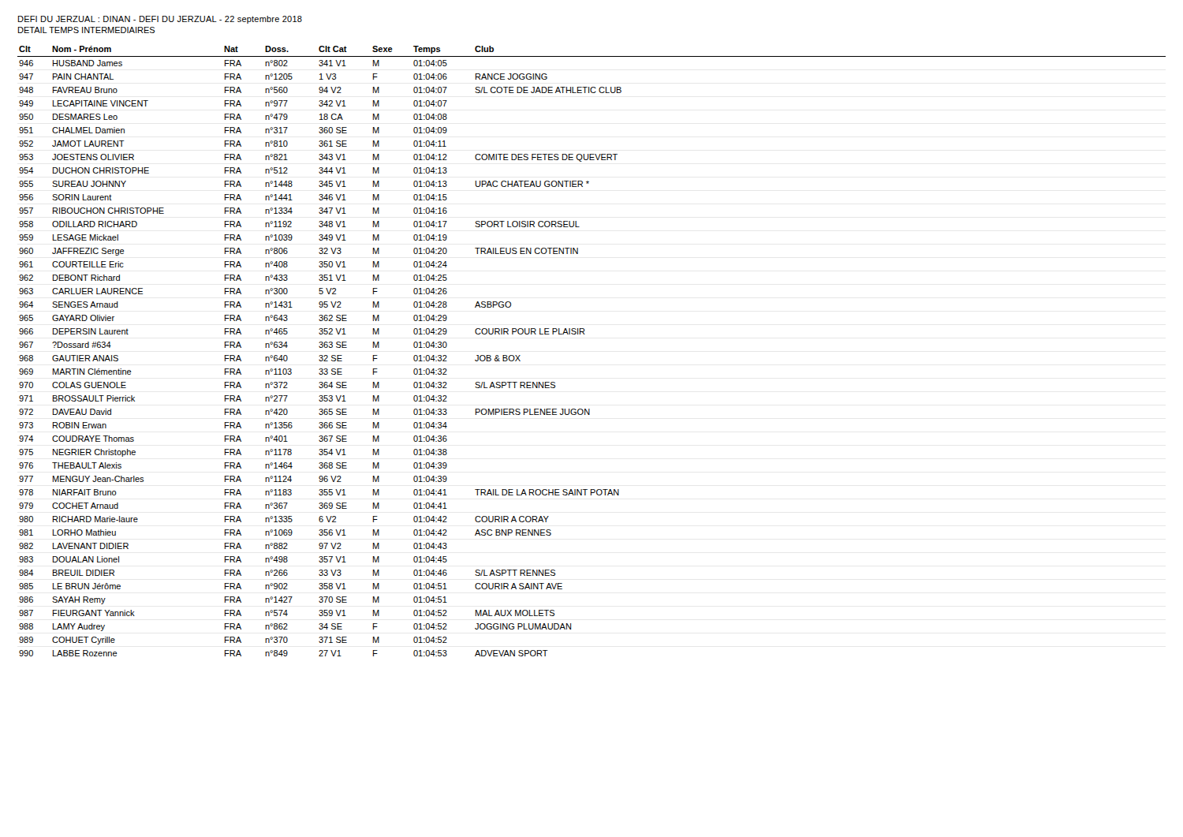DEFI DU JERZUAL : DINAN - DEFI DU JERZUAL - 22 septembre 2018
DETAIL TEMPS INTERMEDIAIRES
| Clt | Nom - Prénom | Nat | Doss. | Clt Cat | Sexe | Temps | Club |
| --- | --- | --- | --- | --- | --- | --- | --- |
| 946 | HUSBAND James | FRA | n°802 | 341 V1 | M | 01:04:05 | |
| 947 | PAIN CHANTAL | FRA | n°1205 | 1 V3 | F | 01:04:06 | RANCE JOGGING |
| 948 | FAVREAU Bruno | FRA | n°560 | 94 V2 | M | 01:04:07 | S/L COTE DE JADE ATHLETIC CLUB |
| 949 | LECAPITAINE VINCENT | FRA | n°977 | 342 V1 | M | 01:04:07 | |
| 950 | DESMARES Leo | FRA | n°479 | 18 CA | M | 01:04:08 | |
| 951 | CHALMEL Damien | FRA | n°317 | 360 SE | M | 01:04:09 | |
| 952 | JAMOT LAURENT | FRA | n°810 | 361 SE | M | 01:04:11 | |
| 953 | JOESTENS OLIVIER | FRA | n°821 | 343 V1 | M | 01:04:12 | COMITE DES FETES DE QUEVERT |
| 954 | DUCHON CHRISTOPHE | FRA | n°512 | 344 V1 | M | 01:04:13 | |
| 955 | SUREAU JOHNNY | FRA | n°1448 | 345 V1 | M | 01:04:13 | UPAC CHATEAU GONTIER * |
| 956 | SORIN Laurent | FRA | n°1441 | 346 V1 | M | 01:04:15 | |
| 957 | RIBOUCHON CHRISTOPHE | FRA | n°1334 | 347 V1 | M | 01:04:16 | |
| 958 | ODILLARD RICHARD | FRA | n°1192 | 348 V1 | M | 01:04:17 | SPORT LOISIR CORSEUL |
| 959 | LESAGE Mickael | FRA | n°1039 | 349 V1 | M | 01:04:19 | |
| 960 | JAFFREZIC Serge | FRA | n°806 | 32 V3 | M | 01:04:20 | TRAILEUS EN COTENTIN |
| 961 | COURTEILLE Eric | FRA | n°408 | 350 V1 | M | 01:04:24 | |
| 962 | DEBONT Richard | FRA | n°433 | 351 V1 | M | 01:04:25 | |
| 963 | CARLUER LAURENCE | FRA | n°300 | 5 V2 | F | 01:04:26 | |
| 964 | SENGES Arnaud | FRA | n°1431 | 95 V2 | M | 01:04:28 | ASBPGO |
| 965 | GAYARD Olivier | FRA | n°643 | 362 SE | M | 01:04:29 | |
| 966 | DEPERSIN Laurent | FRA | n°465 | 352 V1 | M | 01:04:29 | COURIR POUR LE PLAISIR |
| 967 | ?Dossard #634 | FRA | n°634 | 363 SE | M | 01:04:30 | |
| 968 | GAUTIER ANAIS | FRA | n°640 | 32 SE | F | 01:04:32 | JOB & BOX |
| 969 | MARTIN Clémentine | FRA | n°1103 | 33 SE | F | 01:04:32 | |
| 970 | COLAS GUENOLE | FRA | n°372 | 364 SE | M | 01:04:32 | S/L ASPTT RENNES |
| 971 | BROSSAULT Pierrick | FRA | n°277 | 353 V1 | M | 01:04:32 | |
| 972 | DAVEAU David | FRA | n°420 | 365 SE | M | 01:04:33 | POMPIERS PLENEE JUGON |
| 973 | ROBIN Erwan | FRA | n°1356 | 366 SE | M | 01:04:34 | |
| 974 | COUDRAYE Thomas | FRA | n°401 | 367 SE | M | 01:04:36 | |
| 975 | NEGRIER Christophe | FRA | n°1178 | 354 V1 | M | 01:04:38 | |
| 976 | THEBAULT Alexis | FRA | n°1464 | 368 SE | M | 01:04:39 | |
| 977 | MENGUY Jean-Charles | FRA | n°1124 | 96 V2 | M | 01:04:39 | |
| 978 | NIARFAIT Bruno | FRA | n°1183 | 355 V1 | M | 01:04:41 | TRAIL DE LA ROCHE SAINT POTAN |
| 979 | COCHET Arnaud | FRA | n°367 | 369 SE | M | 01:04:41 | |
| 980 | RICHARD Marie-laure | FRA | n°1335 | 6 V2 | F | 01:04:42 | COURIR A CORAY |
| 981 | LORHO Mathieu | FRA | n°1069 | 356 V1 | M | 01:04:42 | ASC BNP RENNES |
| 982 | LAVENANT DIDIER | FRA | n°882 | 97 V2 | M | 01:04:43 | |
| 983 | DOUALAN Lionel | FRA | n°498 | 357 V1 | M | 01:04:45 | |
| 984 | BREUIL DIDIER | FRA | n°266 | 33 V3 | M | 01:04:46 | S/L ASPTT RENNES |
| 985 | LE BRUN Jérôme | FRA | n°902 | 358 V1 | M | 01:04:51 | COURIR A SAINT AVE |
| 986 | SAYAH Remy | FRA | n°1427 | 370 SE | M | 01:04:51 | |
| 987 | FIEURGANT Yannick | FRA | n°574 | 359 V1 | M | 01:04:52 | MAL AUX MOLLETS |
| 988 | LAMY Audrey | FRA | n°862 | 34 SE | F | 01:04:52 | JOGGING PLUMAUDAN |
| 989 | COHUET Cyrille | FRA | n°370 | 371 SE | M | 01:04:52 | |
| 990 | LABBE Rozenne | FRA | n°849 | 27 V1 | F | 01:04:53 | ADVEVAN SPORT |